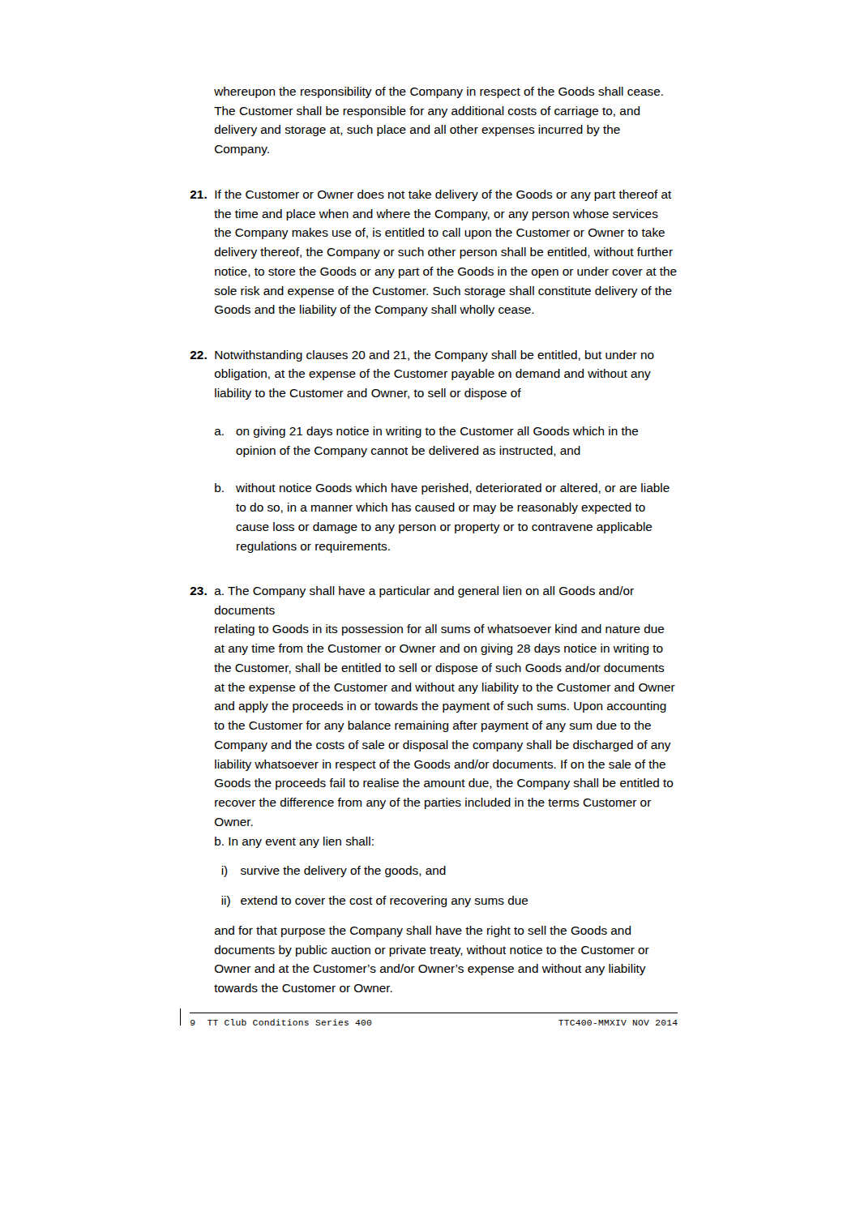whereupon the responsibility of the Company in respect of the Goods shall cease. The Customer shall be responsible for any additional costs of carriage to, and delivery and storage at, such place and all other expenses incurred by the Company.
21.
If the Customer or Owner does not take delivery of the Goods or any part thereof at the time and place when and where the Company, or any person whose services the Company makes use of, is entitled to call upon the Customer or Owner to take delivery thereof, the Company or such other person shall be entitled, without further notice, to store the Goods or any part of the Goods in the open or under cover at the sole risk and expense of the Customer. Such storage shall constitute delivery of the Goods and the liability of the Company shall wholly cease.
22.
Notwithstanding clauses 20 and 21, the Company shall be entitled, but under no obligation, at the expense of the Customer payable on demand and without any liability to the Customer and Owner, to sell or dispose of
a. on giving 21 days notice in writing to the Customer all Goods which in the opinion of the Company cannot be delivered as instructed, and
b. without notice Goods which have perished, deteriorated or altered, or are liable to do so, in a manner which has caused or may be reasonably expected to cause loss or damage to any person or property or to contravene applicable regulations or requirements.
23.
a. The Company shall have a particular and general lien on all Goods and/or documents
relating to Goods in its possession for all sums of whatsoever kind and nature due at any time from the Customer or Owner and on giving 28 days notice in writing to the Customer, shall be entitled to sell or dispose of such Goods and/or documents at the expense of the Customer and without any liability to the Customer and Owner and apply the proceeds in or towards the payment of such sums. Upon accounting to the Customer for any balance remaining after payment of any sum due to the Company and the costs of sale or disposal the company shall be discharged of any liability whatsoever in respect of the Goods and/or documents. If on the sale of the Goods the proceeds fail to realise the amount due, the Company shall be entitled to recover the difference from any of the parties included in the terms Customer or Owner.
b. In any event any lien shall:
i) survive the delivery of the goods, and
ii) extend to cover the cost of recovering any sums due
and for that purpose the Company shall have the right to sell the Goods and documents by public auction or private treaty, without notice to the Customer or Owner and at the Customer’s and/or Owner’s expense and without any liability towards the Customer or Owner.
9 TT Club Conditions Series 400 TTC400-MMXIV NOV 2014